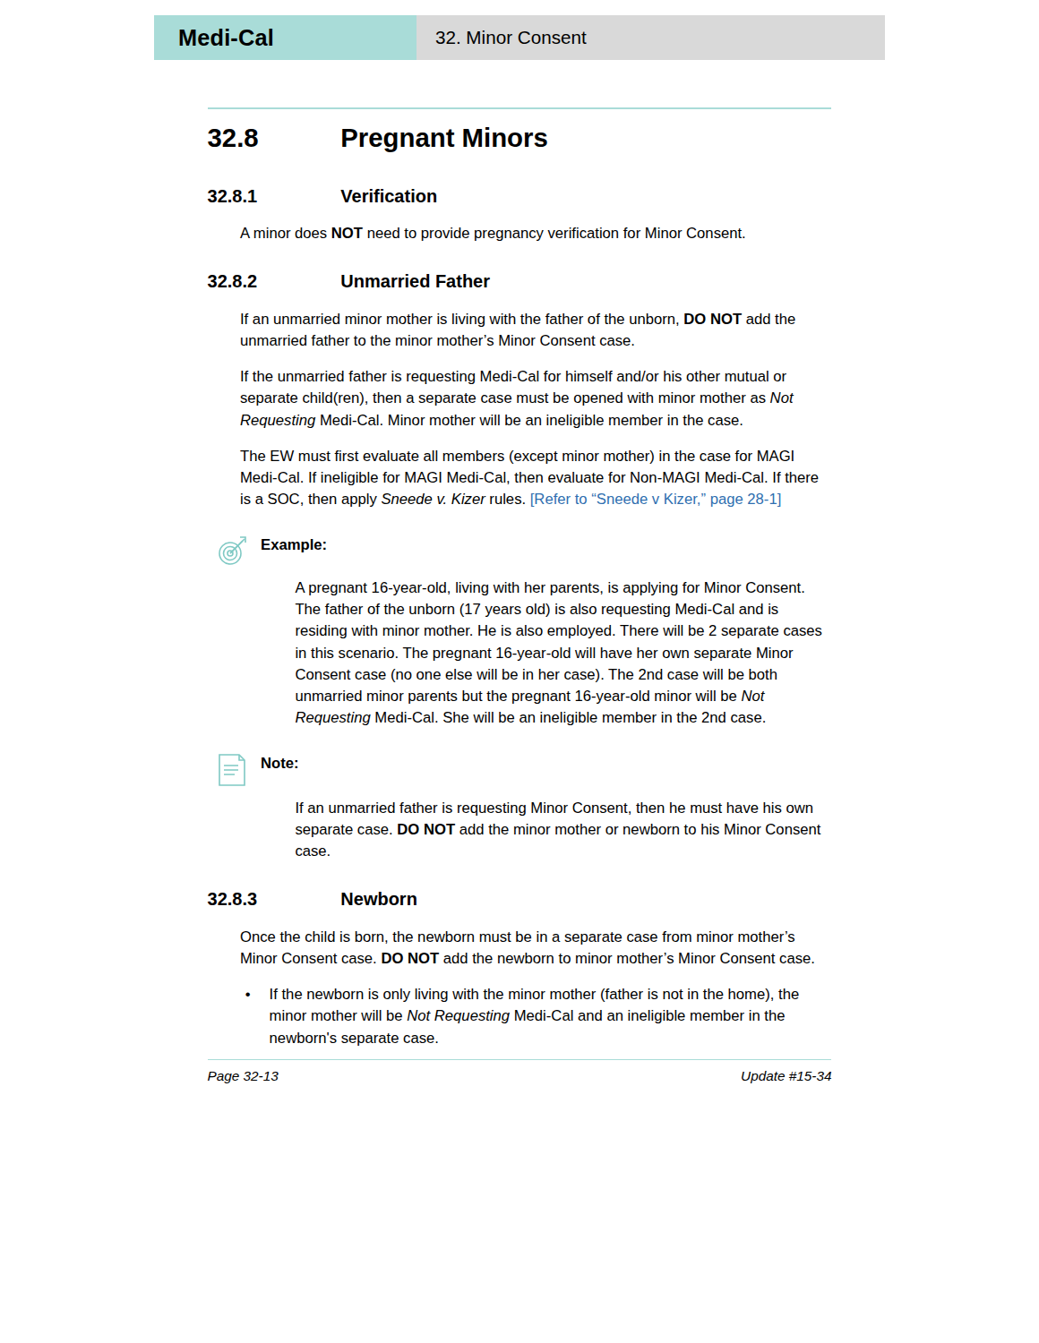Medi-Cal
32. Minor Consent
32.8 Pregnant Minors
32.8.1 Verification
A minor does NOT need to provide pregnancy verification for Minor Consent.
32.8.2 Unmarried Father
If an unmarried minor mother is living with the father of the unborn, DO NOT add the unmarried father to the minor mother’s Minor Consent case.
If the unmarried father is requesting Medi-Cal for himself and/or his other mutual or separate child(ren), then a separate case must be opened with minor mother as Not Requesting Medi-Cal. Minor mother will be an ineligible member in the case.
The EW must first evaluate all members (except minor mother) in the case for MAGI Medi-Cal. If ineligible for MAGI Medi-Cal, then evaluate for Non-MAGI Medi-Cal. If there is a SOC, then apply Sneede v. Kizer rules. [Refer to “Sneede v Kizer,” page 28-1]
Example:
A pregnant 16-year-old, living with her parents, is applying for Minor Consent. The father of the unborn (17 years old) is also requesting Medi-Cal and is residing with minor mother. He is also employed. There will be 2 separate cases in this scenario. The pregnant 16-year-old will have her own separate Minor Consent case (no one else will be in her case). The 2nd case will be both unmarried minor parents but the pregnant 16-year-old minor will be Not Requesting Medi-Cal. She will be an ineligible member in the 2nd case.
Note:
If an unmarried father is requesting Minor Consent, then he must have his own separate case. DO NOT add the minor mother or newborn to his Minor Consent case.
32.8.3 Newborn
Once the child is born, the newborn must be in a separate case from minor mother’s Minor Consent case. DO NOT add the newborn to minor mother’s Minor Consent case.
If the newborn is only living with the minor mother (father is not in the home), the minor mother will be Not Requesting Medi-Cal and an ineligible member in the newborn's separate case.
Page 32-13
Update #15-34